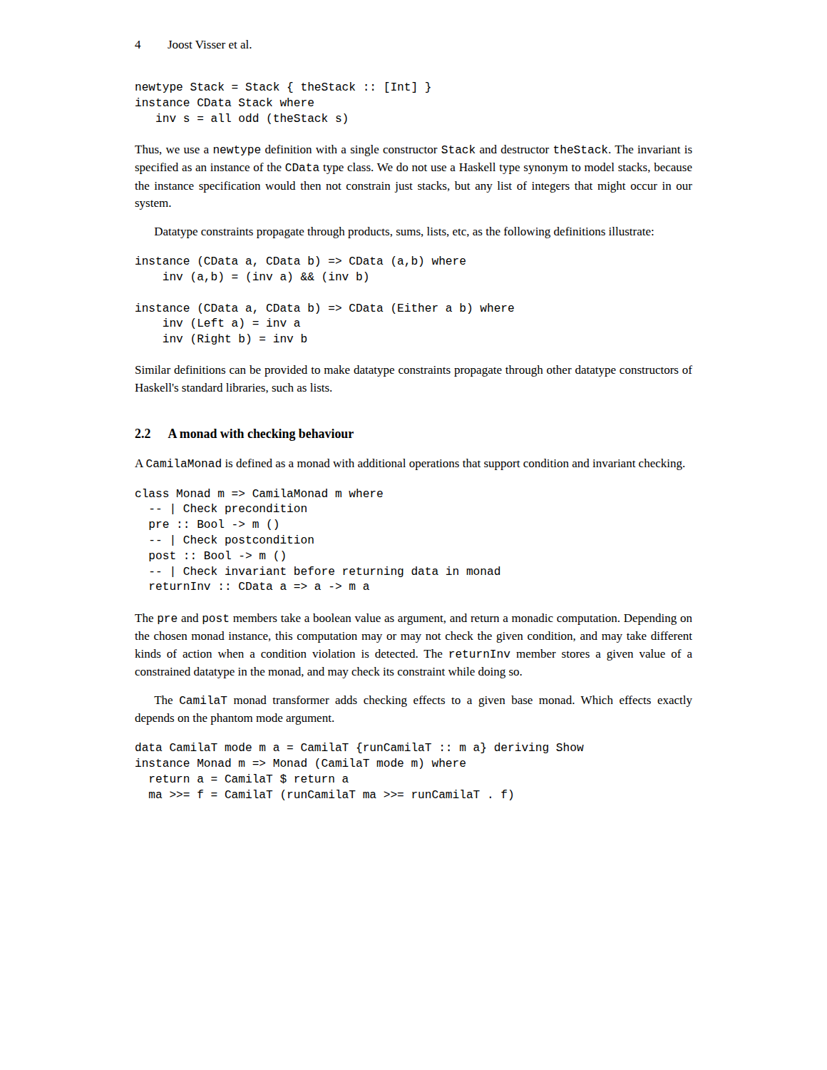4 Joost Visser et al.
newtype Stack = Stack { theStack :: [Int] }
instance CData Stack where
   inv s = all odd (theStack s)
Thus, we use a newtype definition with a single constructor Stack and destructor theStack. The invariant is specified as an instance of the CData type class. We do not use a Haskell type synonym to model stacks, because the instance specification would then not constrain just stacks, but any list of integers that might occur in our system.
Datatype constraints propagate through products, sums, lists, etc, as the following definitions illustrate:
instance (CData a, CData b) => CData (a,b) where
    inv (a,b) = (inv a) && (inv b)

instance (CData a, CData b) => CData (Either a b) where
    inv (Left a) = inv a
    inv (Right b) = inv b
Similar definitions can be provided to make datatype constraints propagate through other datatype constructors of Haskell's standard libraries, such as lists.
2.2 A monad with checking behaviour
A CamilaMonad is defined as a monad with additional operations that support condition and invariant checking.
class Monad m => CamilaMonad m where
  -- | Check precondition
  pre :: Bool -> m ()
  -- | Check postcondition
  post :: Bool -> m ()
  -- | Check invariant before returning data in monad
  returnInv :: CData a => a -> m a
The pre and post members take a boolean value as argument, and return a monadic computation. Depending on the chosen monad instance, this computation may or may not check the given condition, and may take different kinds of action when a condition violation is detected. The returnInv member stores a given value of a constrained datatype in the monad, and may check its constraint while doing so.
The CamilaT monad transformer adds checking effects to a given base monad. Which effects exactly depends on the phantom mode argument.
data CamilaT mode m a = CamilaT {runCamilaT :: m a} deriving Show
instance Monad m => Monad (CamilaT mode m) where
  return a = CamilaT $ return a
  ma >>= f = CamilaT (runCamilaT ma >>= runCamilaT . f)